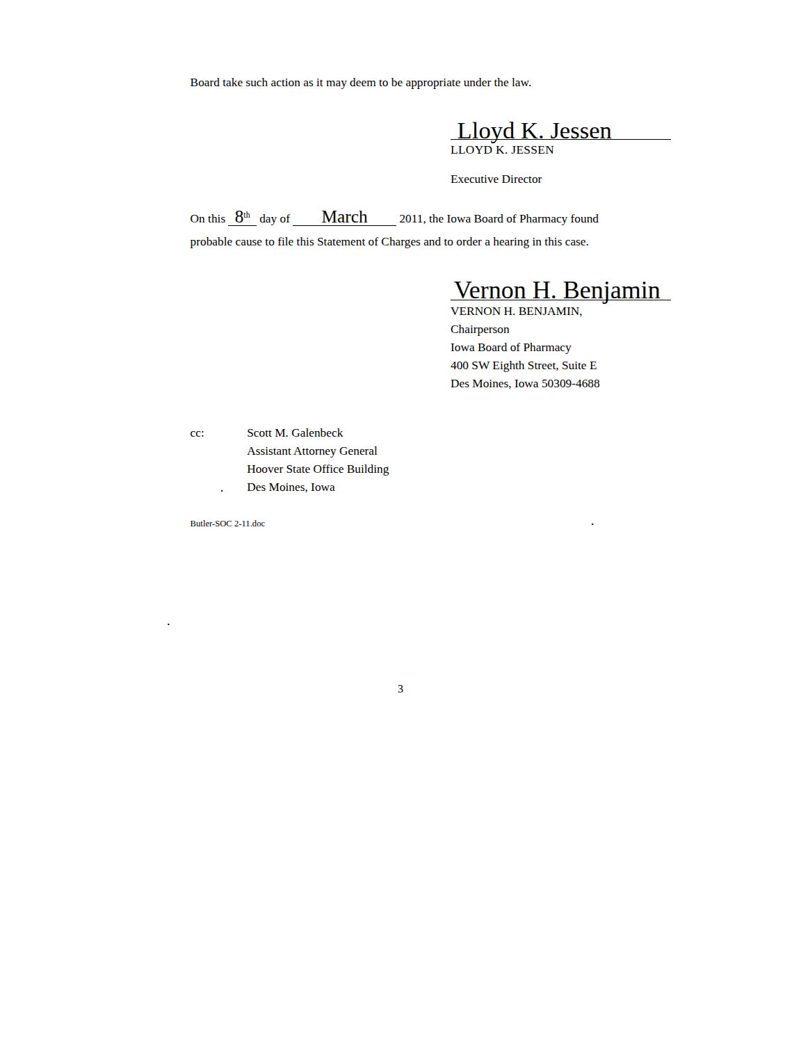Board take such action as it may deem to be appropriate under the law.
Lloyd K. Jessen
LLOYD K. JESSEN
Executive Director
On this 8 th day of March 2011, the Iowa Board of Pharmacy found probable cause to file this Statement of Charges and to order a hearing in this case.
Vernon H. Benjamin
VERNON H. BENJAMIN, Chairperson
Iowa Board of Pharmacy
400 SW Eighth Street, Suite E
Des Moines, Iowa 50309-4688
cc:
Scott M. Galenbeck
Assistant Attorney General
Hoover State Office Building
Des Moines, Iowa
Butler-SOC 2-11.doc
. . .
3